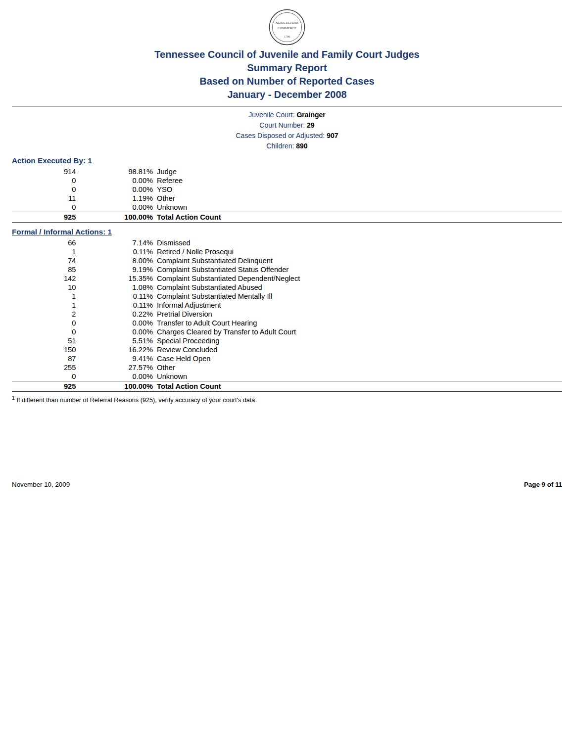Tennessee Council of Juvenile and Family Court Judges
Summary Report
Based on Number of Reported Cases
January - December 2008
Juvenile Court: Grainger
Court Number: 29
Cases Disposed or Adjusted: 907
Children: 890
Action Executed By: 1
| 914 | 98.81% | Judge |
| 0 | 0.00% | Referee |
| 0 | 0.00% | YSO |
| 11 | 1.19% | Other |
| 0 | 0.00% | Unknown |
| 925 | 100.00% | Total Action Count |
Formal / Informal Actions: 1
| 66 | 7.14% | Dismissed |
| 1 | 0.11% | Retired / Nolle Prosequi |
| 74 | 8.00% | Complaint Substantiated Delinquent |
| 85 | 9.19% | Complaint Substantiated Status Offender |
| 142 | 15.35% | Complaint Substantiated Dependent/Neglect |
| 10 | 1.08% | Complaint Substantiated Abused |
| 1 | 0.11% | Complaint Substantiated Mentally Ill |
| 1 | 0.11% | Informal Adjustment |
| 2 | 0.22% | Pretrial Diversion |
| 0 | 0.00% | Transfer to Adult Court Hearing |
| 0 | 0.00% | Charges Cleared by Transfer to Adult Court |
| 51 | 5.51% | Special Proceeding |
| 150 | 16.22% | Review Concluded |
| 87 | 9.41% | Case Held Open |
| 255 | 27.57% | Other |
| 0 | 0.00% | Unknown |
| 925 | 100.00% | Total Action Count |
1 If different than number of Referral Reasons (925), verify accuracy of your court's data.
November 10, 2009
Page 9 of 11